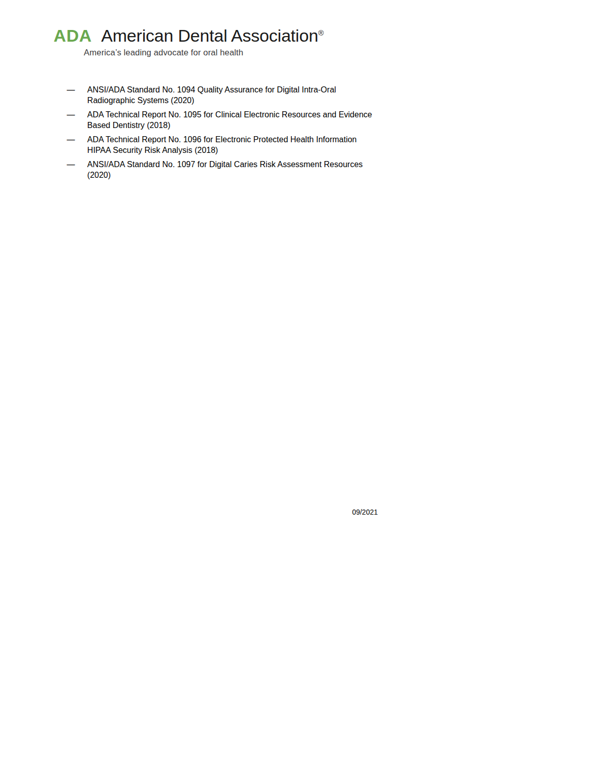ADA American Dental Association®
America’s leading advocate for oral health
ANSI/ADA Standard No. 1094 Quality Assurance for Digital Intra-Oral Radiographic Systems (2020)
ADA Technical Report No. 1095 for Clinical Electronic Resources and Evidence Based Dentistry (2018)
ADA Technical Report No. 1096 for Electronic Protected Health Information HIPAA Security Risk Analysis (2018)
ANSI/ADA Standard No. 1097 for Digital Caries Risk Assessment Resources (2020)
09/2021